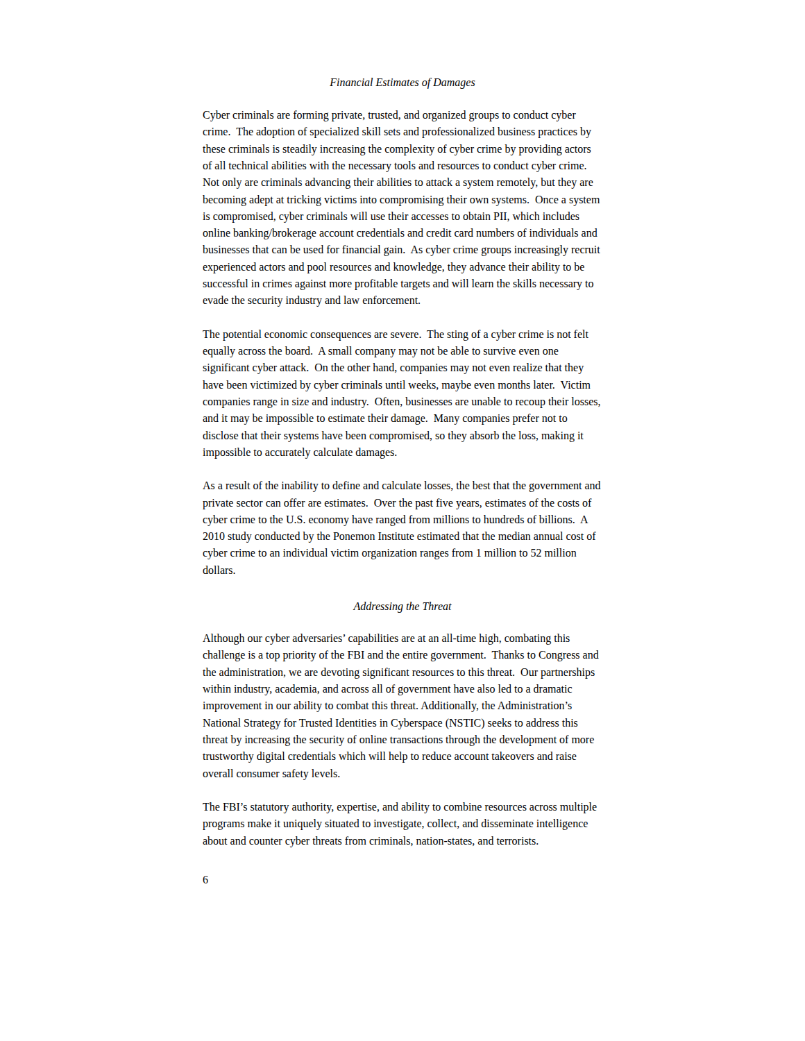Financial Estimates of Damages
Cyber criminals are forming private, trusted, and organized groups to conduct cyber crime. The adoption of specialized skill sets and professionalized business practices by these criminals is steadily increasing the complexity of cyber crime by providing actors of all technical abilities with the necessary tools and resources to conduct cyber crime. Not only are criminals advancing their abilities to attack a system remotely, but they are becoming adept at tricking victims into compromising their own systems. Once a system is compromised, cyber criminals will use their accesses to obtain PII, which includes online banking/brokerage account credentials and credit card numbers of individuals and businesses that can be used for financial gain. As cyber crime groups increasingly recruit experienced actors and pool resources and knowledge, they advance their ability to be successful in crimes against more profitable targets and will learn the skills necessary to evade the security industry and law enforcement.
The potential economic consequences are severe. The sting of a cyber crime is not felt equally across the board. A small company may not be able to survive even one significant cyber attack. On the other hand, companies may not even realize that they have been victimized by cyber criminals until weeks, maybe even months later. Victim companies range in size and industry. Often, businesses are unable to recoup their losses, and it may be impossible to estimate their damage. Many companies prefer not to disclose that their systems have been compromised, so they absorb the loss, making it impossible to accurately calculate damages.
As a result of the inability to define and calculate losses, the best that the government and private sector can offer are estimates. Over the past five years, estimates of the costs of cyber crime to the U.S. economy have ranged from millions to hundreds of billions. A 2010 study conducted by the Ponemon Institute estimated that the median annual cost of cyber crime to an individual victim organization ranges from 1 million to 52 million dollars.
Addressing the Threat
Although our cyber adversaries’ capabilities are at an all-time high, combating this challenge is a top priority of the FBI and the entire government. Thanks to Congress and the administration, we are devoting significant resources to this threat. Our partnerships within industry, academia, and across all of government have also led to a dramatic improvement in our ability to combat this threat. Additionally, the Administration’s National Strategy for Trusted Identities in Cyberspace (NSTIC) seeks to address this threat by increasing the security of online transactions through the development of more trustworthy digital credentials which will help to reduce account takeovers and raise overall consumer safety levels.
The FBI’s statutory authority, expertise, and ability to combine resources across multiple programs make it uniquely situated to investigate, collect, and disseminate intelligence about and counter cyber threats from criminals, nation-states, and terrorists.
6